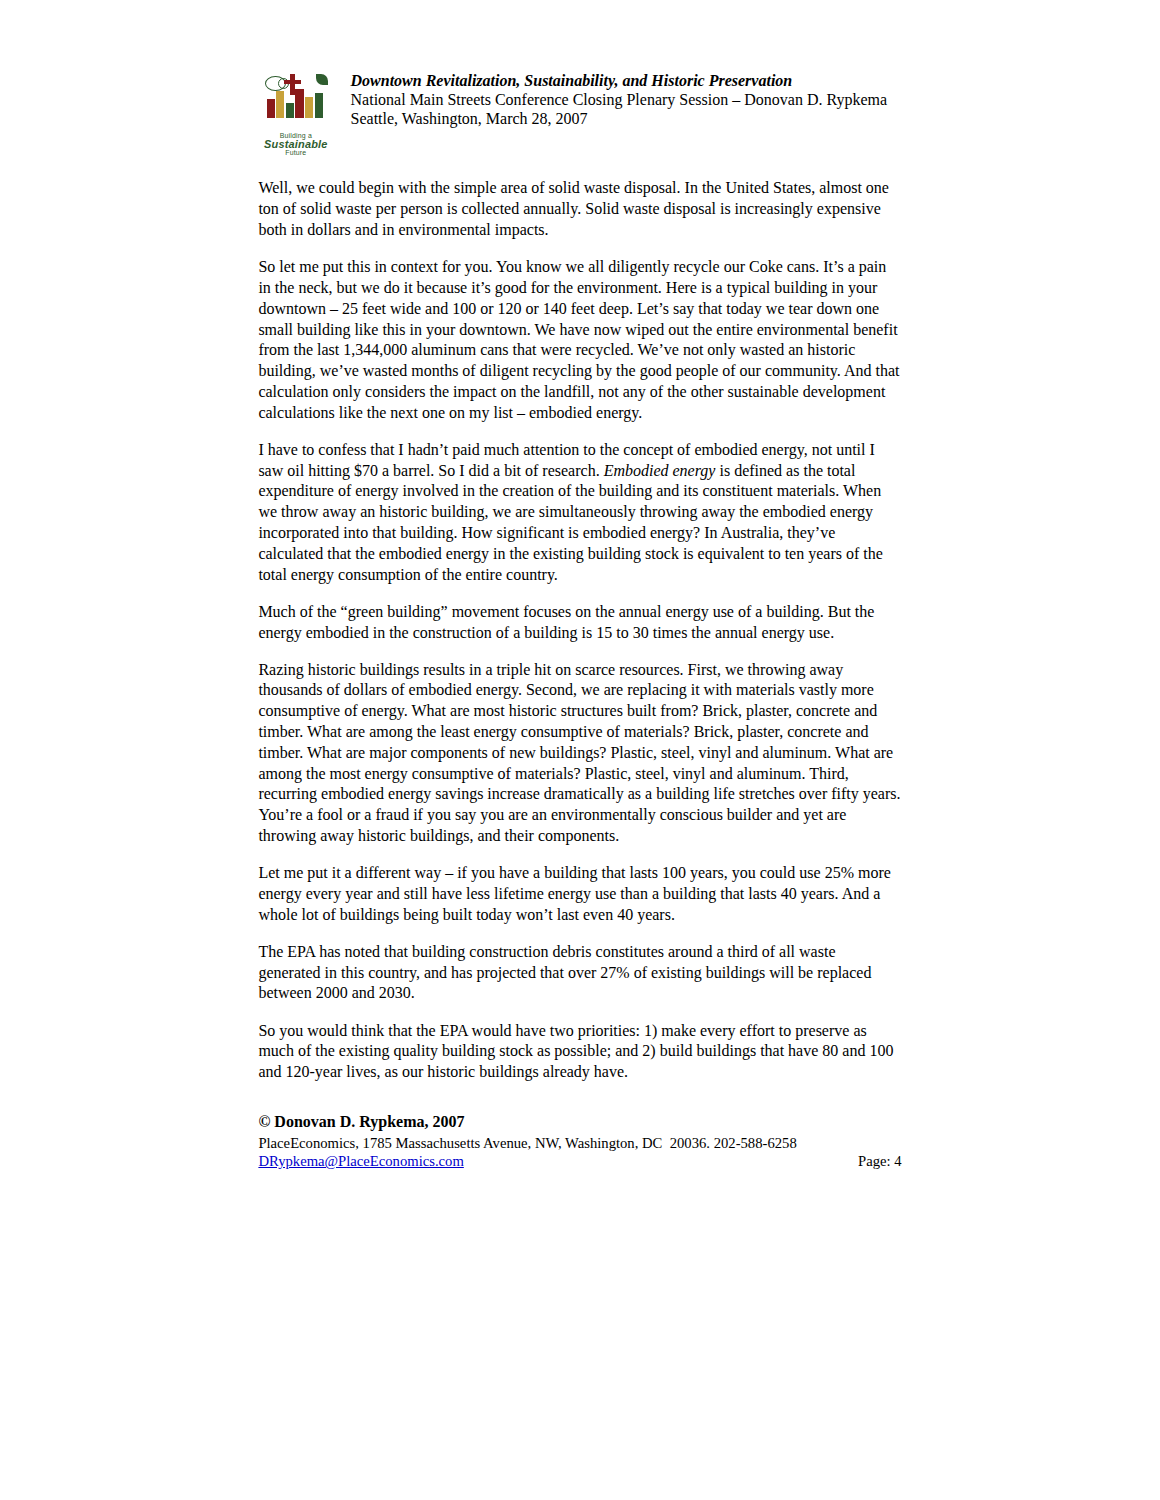Building a Sustainable Future
Downtown Revitalization, Sustainability, and Historic Preservation
National Main Streets Conference Closing Plenary Session – Donovan D. Rypkema
Seattle, Washington, March 28, 2007
Well, we could begin with the simple area of solid waste disposal. In the United States, almost one ton of solid waste per person is collected annually. Solid waste disposal is increasingly expensive both in dollars and in environmental impacts.
So let me put this in context for you. You know we all diligently recycle our Coke cans. It’s a pain in the neck, but we do it because it’s good for the environment. Here is a typical building in your downtown – 25 feet wide and 100 or 120 or 140 feet deep. Let’s say that today we tear down one small building like this in your downtown. We have now wiped out the entire environmental benefit from the last 1,344,000 aluminum cans that were recycled. We’ve not only wasted an historic building, we’ve wasted months of diligent recycling by the good people of our community. And that calculation only considers the impact on the landfill, not any of the other sustainable development calculations like the next one on my list – embodied energy.
I have to confess that I hadn’t paid much attention to the concept of embodied energy, not until I saw oil hitting $70 a barrel. So I did a bit of research. Embodied energy is defined as the total expenditure of energy involved in the creation of the building and its constituent materials. When we throw away an historic building, we are simultaneously throwing away the embodied energy incorporated into that building. How significant is embodied energy? In Australia, they’ve calculated that the embodied energy in the existing building stock is equivalent to ten years of the total energy consumption of the entire country.
Much of the “green building” movement focuses on the annual energy use of a building. But the energy embodied in the construction of a building is 15 to 30 times the annual energy use.
Razing historic buildings results in a triple hit on scarce resources. First, we throwing away thousands of dollars of embodied energy. Second, we are replacing it with materials vastly more consumptive of energy. What are most historic structures built from? Brick, plaster, concrete and timber. What are among the least energy consumptive of materials? Brick, plaster, concrete and timber. What are major components of new buildings? Plastic, steel, vinyl and aluminum. What are among the most energy consumptive of materials? Plastic, steel, vinyl and aluminum. Third, recurring embodied energy savings increase dramatically as a building life stretches over fifty years. You’re a fool or a fraud if you say you are an environmentally conscious builder and yet are throwing away historic buildings, and their components.
Let me put it a different way – if you have a building that lasts 100 years, you could use 25% more energy every year and still have less lifetime energy use than a building that lasts 40 years. And a whole lot of buildings being built today won’t last even 40 years.
The EPA has noted that building construction debris constitutes around a third of all waste generated in this country, and has projected that over 27% of existing buildings will be replaced between 2000 and 2030.
So you would think that the EPA would have two priorities: 1) make every effort to preserve as much of the existing quality building stock as possible; and 2) build buildings that have 80 and 100 and 120-year lives, as our historic buildings already have.
© Donovan D. Rypkema, 2007
PlaceEconomics, 1785 Massachusetts Avenue, NW, Washington, DC 20036. 202-588-6258
DRypkema@PlaceEconomics.com Page: 4